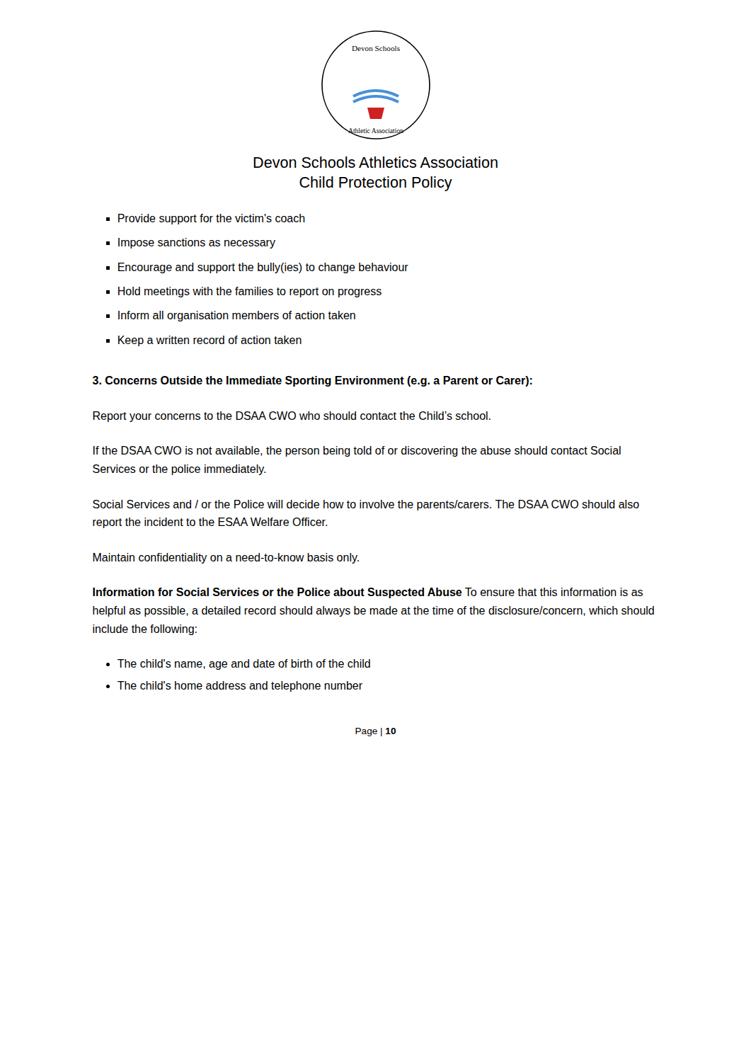Devon Schools Athletics Association Child Protection Policy
Provide support for the victim's coach
Impose sanctions as necessary
Encourage and support the bully(ies) to change behaviour
Hold meetings with the families to report on progress
Inform all organisation members of action taken
Keep a written record of action taken
3. Concerns Outside the Immediate Sporting Environment (e.g. a Parent or Carer):
Report your concerns to the DSAA CWO who should contact the Child’s school.
If the DSAA CWO is not available, the person being told of or discovering the abuse should contact Social Services or the police immediately.
Social Services and / or the Police will decide how to involve the parents/carers. The DSAA CWO should also report the incident to the ESAA Welfare Officer.
Maintain confidentiality on a need-to-know basis only.
Information for Social Services or the Police about Suspected Abuse To ensure that this information is as helpful as possible, a detailed record should always be made at the time of the disclosure/concern, which should include the following:
The child's name, age and date of birth of the child
The child's home address and telephone number
Page | 10